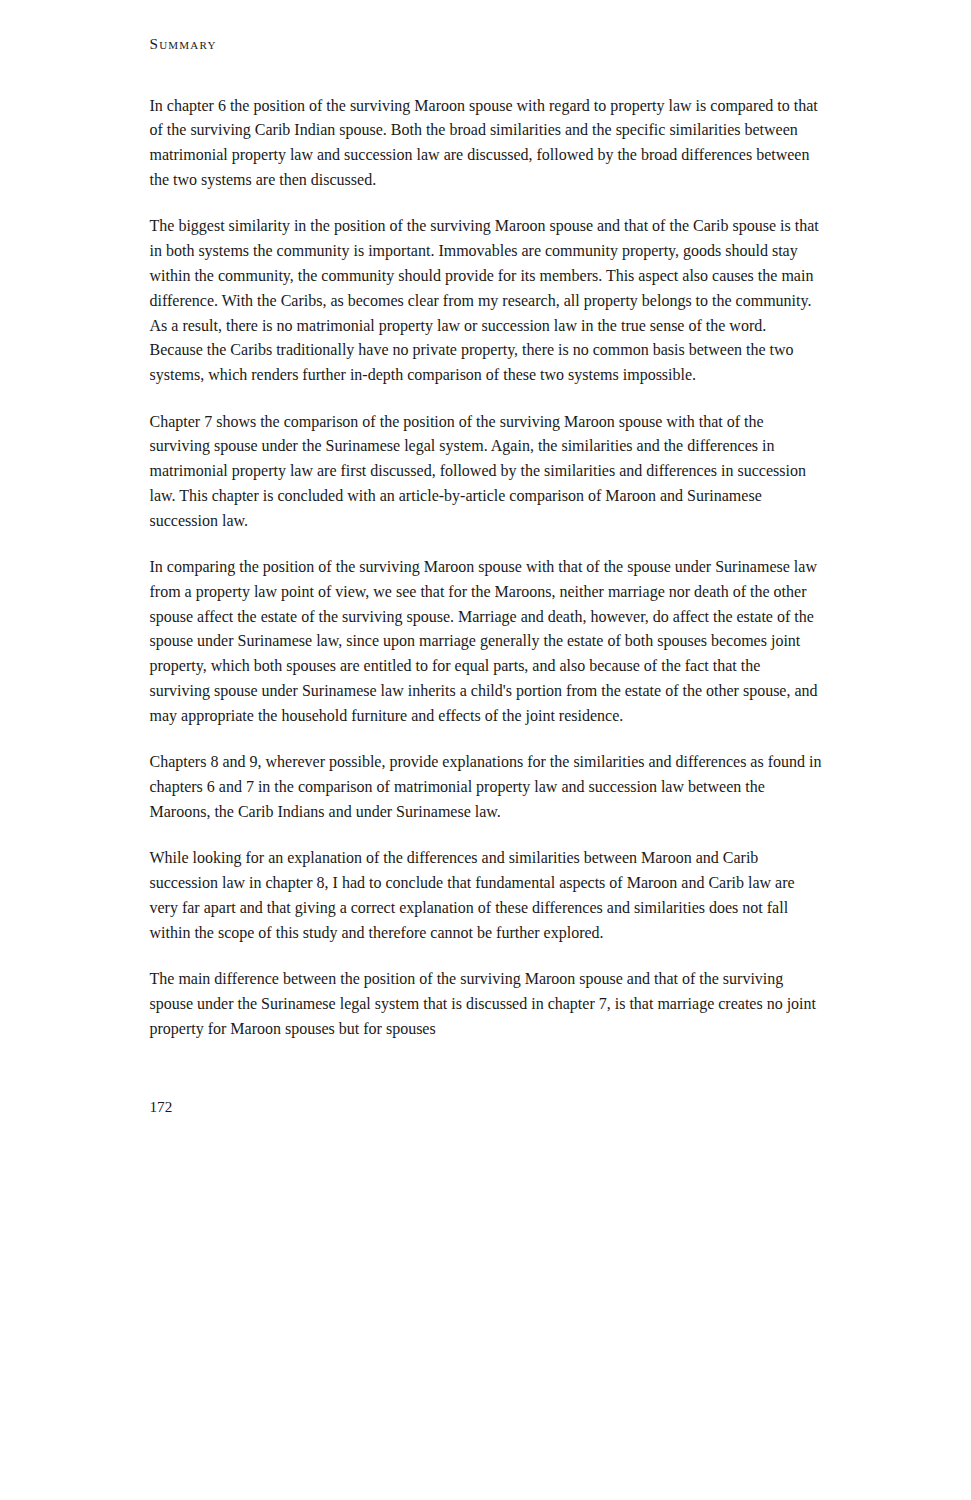Summary
In chapter 6 the position of the surviving Maroon spouse with regard to property law is compared to that of the surviving Carib Indian spouse. Both the broad similarities and the specific similarities between matrimonial property law and succession law are discussed, followed by the broad differences between the two systems are then discussed.
The biggest similarity in the position of the surviving Maroon spouse and that of the Carib spouse is that in both systems the community is important. Immovables are community property, goods should stay within the community, the community should provide for its members. This aspect also causes the main difference. With the Caribs, as becomes clear from my research, all property belongs to the community. As a result, there is no matrimonial property law or succession law in the true sense of the word. Because the Caribs traditionally have no private property, there is no common basis between the two systems, which renders further in-depth comparison of these two systems impossible.
Chapter 7 shows the comparison of the position of the surviving Maroon spouse with that of the surviving spouse under the Surinamese legal system. Again, the similarities and the differences in matrimonial property law are first discussed, followed by the similarities and differences in succession law. This chapter is concluded with an article-by-article comparison of Maroon and Surinamese succession law.
In comparing the position of the surviving Maroon spouse with that of the spouse under Surinamese law from a property law point of view, we see that for the Maroons, neither marriage nor death of the other spouse affect the estate of the surviving spouse. Marriage and death, however, do affect the estate of the spouse under Surinamese law, since upon marriage generally the estate of both spouses becomes joint property, which both spouses are entitled to for equal parts, and also because of the fact that the surviving spouse under Surinamese law inherits a child's portion from the estate of the other spouse, and may appropriate the household furniture and effects of the joint residence.
Chapters 8 and 9, wherever possible, provide explanations for the similarities and differences as found in chapters 6 and 7 in the comparison of matrimonial property law and succession law between the Maroons, the Carib Indians and under Surinamese law.
While looking for an explanation of the differences and similarities between Maroon and Carib succession law in chapter 8, I had to conclude that fundamental aspects of Maroon and Carib law are very far apart and that giving a correct explanation of these differences and similarities does not fall within the scope of this study and therefore cannot be further explored.
The main difference between the position of the surviving Maroon spouse and that of the surviving spouse under the Surinamese legal system that is discussed in chapter 7, is that marriage creates no joint property for Maroon spouses but for spouses
172